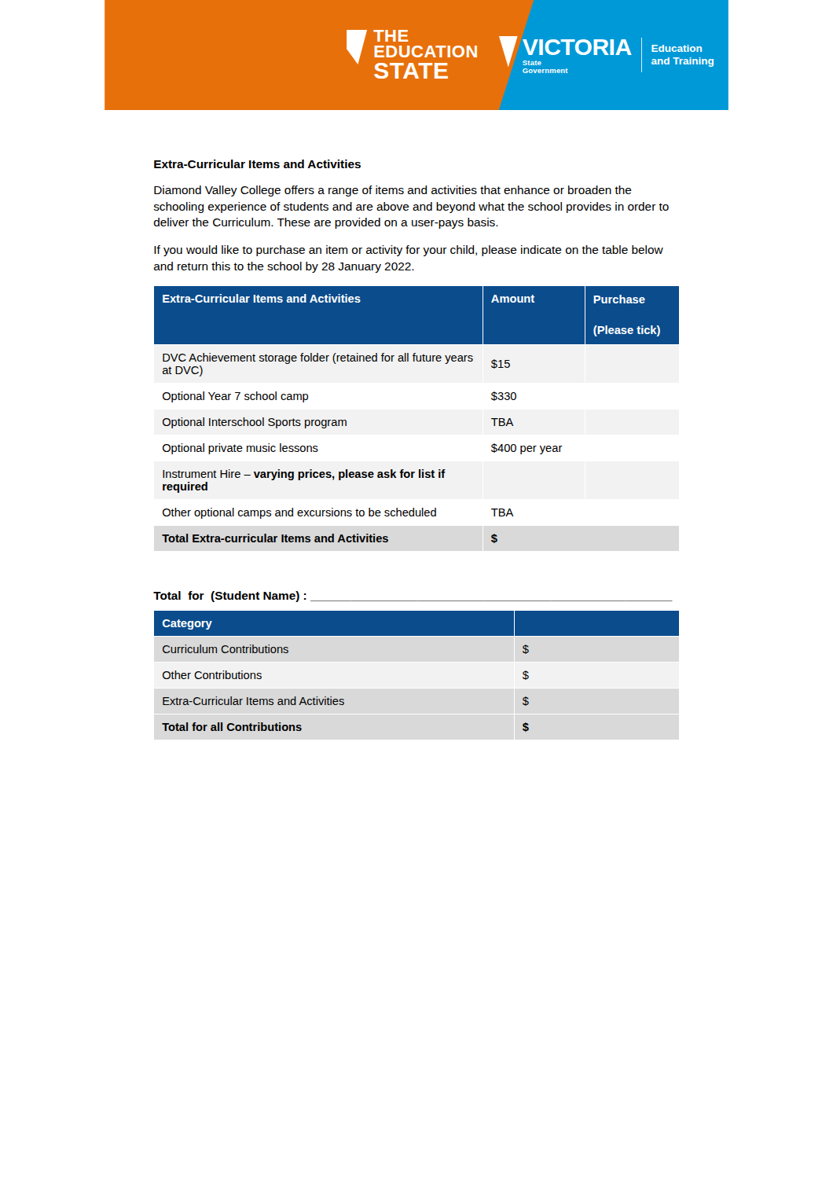The Education State
VICTORIA State
Government
Education
and Training
Extra-Curricular Items and Activities
Diamond Valley College offers a range of items and activities that enhance or broaden the schooling experience of students and are above and beyond what the school provides in order to deliver the Curriculum. These are provided on a user-pays basis.
If you would like to purchase an item or activity for your child, please indicate on the table below and return this to the school by 28 January 2022.
| Extra-Curricular Items and Activities | Amount | Purchase (Please tick) |
| --- | --- | --- |
| DVC Achievement storage folder (retained for all future years at DVC) | $15 | |
| Optional Year 7 school camp | $330 | |
| Optional Interschool Sports program | TBA | |
| Optional private music lessons | $400 per year | |
| Instrument Hire – varying prices, please ask for list if required | | |
| Other optional camps and excursions to be scheduled | TBA | |
| Total Extra-curricular Items and Activities | $ |
Total for (Student Name) : ______________________________________________________
| Category | |
| --- | --- |
| Curriculum Contributions | $ |
| Other Contributions | $ |
| Extra-Curricular Items and Activities | $ |
| Total for all Contributions | $ |